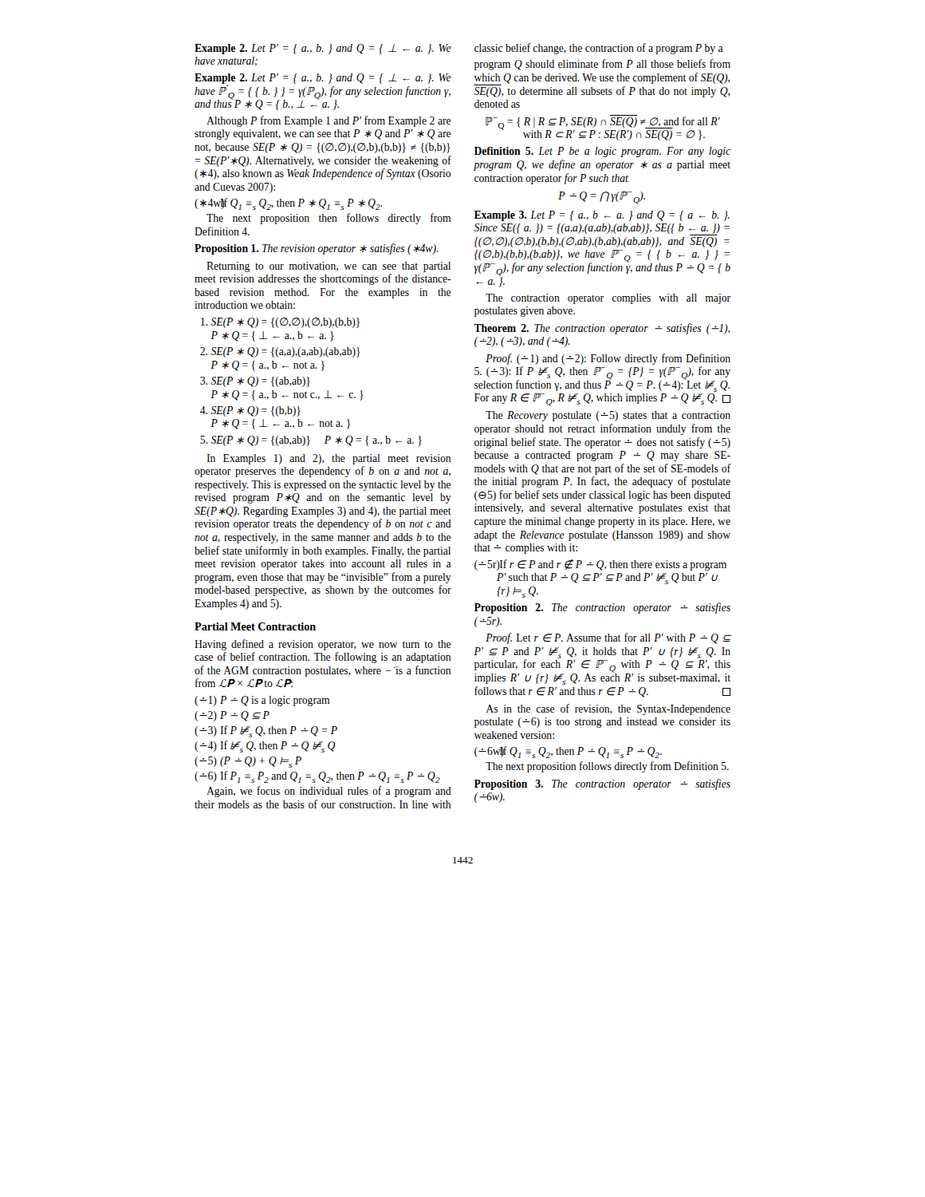Example 2. Let P′ = { a., b. } and Q = { ⊥ ← a. }. We have xnatural;
Example 2. Let P′ = { a., b. } and Q = { ⊥ ← a. }. We have ℙ′Q = { { b. } } = γ(ℙQ), for any selection function γ, and thus P ∗ Q = { b., ⊥ ← a. }.
Although P from Example 1 and P′ from Example 2 are strongly equivalent, we can see that P ∗ Q and P′ ∗ Q are not, because SE(P ∗ Q) = {(∅,∅),(∅,b),(b,b)} ≠ {(b,b)} = SE(P′∗Q). Alternatively, we consider the weakening of (∗4), also known as Weak Independence of Syntax (Osorio and Cuevas 2007):
(∗4w) If Q1 ≡s Q2, then P ∗ Q1 ≡s P ∗ Q2.
The next proposition then follows directly from Definition 4.
Proposition 1. The revision operator ∗ satisfies (∗4w).
Returning to our motivation, we can see that partial meet revision addresses the shortcomings of the distance-based revision method. For the examples in the introduction we obtain:
SE(P ∗ Q) = {(∅,∅),(∅,b),(b,b)}
P ∗ Q = { ⊥ ← a., b ← a. }
SE(P ∗ Q) = {(a,a),(a,ab),(ab,ab)}
P ∗ Q = { a., b ← not a. }
SE(P ∗ Q) = {(ab,ab)}
P ∗ Q = { a., b ← not c., ⊥ ← c. }
SE(P ∗ Q) = {(b,b)}
P ∗ Q = { ⊥ ← a., b ← not a. }
SE(P ∗ Q) = {(ab,ab)} P ∗ Q = { a., b ← a. }
In Examples 1) and 2), the partial meet revision operator preserves the dependency of b on a and not a, respectively. This is expressed on the syntactic level by the revised program P∗Q and on the semantic level by SE(P∗Q). Regarding Examples 3) and 4), the partial meet revision operator treats the dependency of b on not c and not a, respectively, in the same manner and adds b to the belief state uniformly in both examples. Finally, the partial meet revision operator takes into account all rules in a program, even those that may be “invisible” from a purely model-based perspective, as shown by the outcomes for Examples 4) and 5).
Partial Meet Contraction
Having defined a revision operator, we now turn to the case of belief contraction. The following is an adaptation of the AGM contraction postulates, where −̇ is a function from ℒ𝐏 × ℒ𝐏 to ℒ𝐏:
(∸1) P ∸ Q is a logic program
(∸2) P ∸ Q ⊆ P
(∸3) If P ⊭̸s Q, then P ∸ Q = P
(∸4) If ⊭̸s Q, then P ∸ Q ⊭̸s Q
(∸5) (P ∸ Q) + Q ⊨s P
(∸6) If P1 ≡s P2 and Q1 ≡s Q2, then P ∸ Q1 ≡s P ∸ Q2
Again, we focus on individual rules of a program and their models as the basis of our construction. In line with classic belief change, the contraction of a program P by a
program Q should eliminate from P all those beliefs from which Q can be derived. We use the complement of SE(Q), SE(Q), to determine all subsets of P that do not imply Q, denoted as
ℙ−Q = { R | R ⊆ P, SE(R) ∩ SE(Q) ≠ ∅, and for all R′
with R ⊂ R′ ⊆ P : SE(R′) ∩ SE(Q) = ∅ }.
Definition 5. Let P be a logic program. For any logic program Q, we define an operator ∗ as a partial meet contraction operator for P such that
P ∸ Q = ⋂ γ(ℙ−Q).
Example 3. Let P = { a., b ← a. } and Q = { a ← b. }. Since SE({ a. }) = {(a,a),(a,ab),(ab,ab)}, SE({ b ← a. }) = {(∅,∅),(∅,b),(b,b),(∅,ab),(b,ab),(ab,ab)}, and SE(Q) = {(∅,b),(b,b),(b,ab)}, we have ℙ−Q = { { b ← a. } } = γ(ℙ−Q), for any selection function γ, and thus P ∸ Q = { b ← a. }.
The contraction operator complies with all major postulates given above.
Theorem 2. The contraction operator ∸ satisfies (∸1), (∸2), (∸3), and (∸4).
Proof. (∸1) and (∸2): Follow directly from Definition 5. (∸3): If P ⊭̸s Q, then ℙ−Q = {P} = γ(ℙ−Q), for any selection function γ, and thus P ∸ Q = P. (∸4): Let ⊭̸s Q. For any R ∈ ℙ−Q, R ⊭̸s Q, which implies P ∸ Q ⊭̸s Q.
The Recovery postulate (∸5) states that a contraction operator should not retract information unduly from the original belief state. The operator ∸ does not satisfy (∸5) because a contracted program P ∸ Q may share SE-models with Q that are not part of the set of SE-models of the initial program P. In fact, the adequacy of postulate (⊖5) for belief sets under classical logic has been disputed intensively, and several alternative postulates exist that capture the minimal change property in its place. Here, we adapt the Relevance postulate (Hansson 1989) and show that ∸ complies with it:
(∸5r) If r ∈ P and r ∉ P ∸ Q, then there exists a program P′ such that P ∸ Q ⊆ P′ ⊆ P and P′ ⊭̸s Q but P′ ∪ {r} ⊨s Q.
Proposition 2. The contraction operator ∸ satisfies (∸5r).
Proof. Let r ∈ P. Assume that for all P′ with P ∸ Q ⊆ P′ ⊆ P and P′ ⊭̸s Q, it holds that P′ ∪ {r} ⊭̸s Q. In particular, for each R′ ∈ ℙ−Q with P ∸ Q ⊆ R′, this implies R′ ∪ {r} ⊭̸s Q. As each R′ is subset-maximal, it follows that r ∈ R′ and thus r ∈ P ∸ Q.
As in the case of revision, the Syntax-Independence postulate (∸6) is too strong and instead we consider its weakened version:
(∸6w) If Q1 ≡s Q2, then P ∸ Q1 ≡s P ∸ Q2.
The next proposition follows directly from Definition 5.
Proposition 3. The contraction operator ∸ satisfies (∸6w).
1442